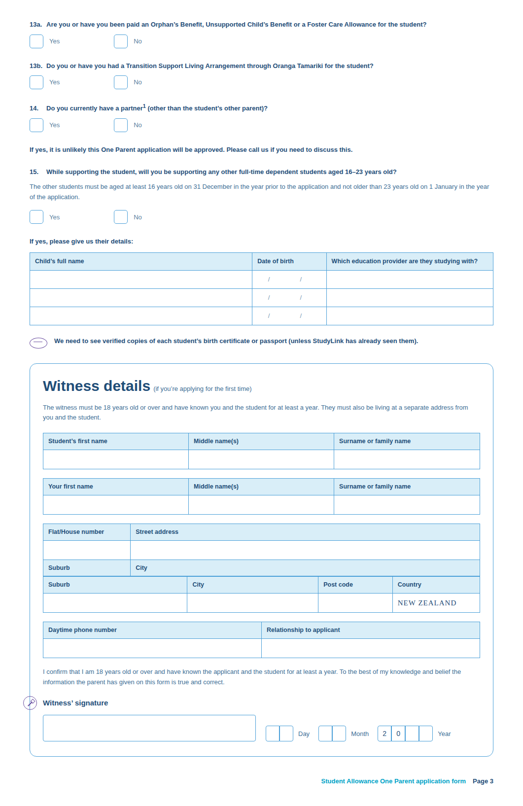13a. Are you or have you been paid an Orphan’s Benefit, Unsupported Child’s Benefit or a Foster Care Allowance for the student?
Yes
No
13b. Do you or have you had a Transition Support Living Arrangement through Oranga Tamariki for the student?
Yes
No
14. Do you currently have a partner1 (other than the student’s other parent)?
Yes
No
If yes, it is unlikely this One Parent application will be approved. Please call us if you need to discuss this.
15. While supporting the student, will you be supporting any other full-time dependent students aged 16–23 years old?
The other students must be aged at least 16 years old on 31 December in the year prior to the application and not older than 23 years old on 1 January in the year of the application.
Yes
No
If yes, please give us their details:
| Child’s full name | Date of birth | Which education provider are they studying with? |
| --- | --- | --- |
| | / / | |
| | / / | |
| | / / | |
We need to see verified copies of each student’s birth certificate or passport (unless StudyLink has already seen them).
Witness details(if you’re applying for the first time)
The witness must be 18 years old or over and have known you and the student for at least a year. They must also be living at a separate address from you and the student.
| Student’s first name | Middle name(s) | Surname or family name |
| --- | --- | --- |
| Your first name | Middle name(s) | Surname or family name |
| --- | --- | --- |
| Flat/House number | Street address |
| --- | --- |
| Suburb | City |
| Suburb | City | Post code | Country |
| --- | --- | --- | --- |
| | | | NEW ZEALAND |
| Daytime phone number | Relationship to applicant |
| --- | --- |
I confirm that I am 18 years old or over and have known the applicant and the student for at least a year. To the best of my knowledge and belief the information the parent has given on this form is true and correct.
Witness’ signature
Day
Month
2
0
Year
Student Allowance One Parent application formPage 3